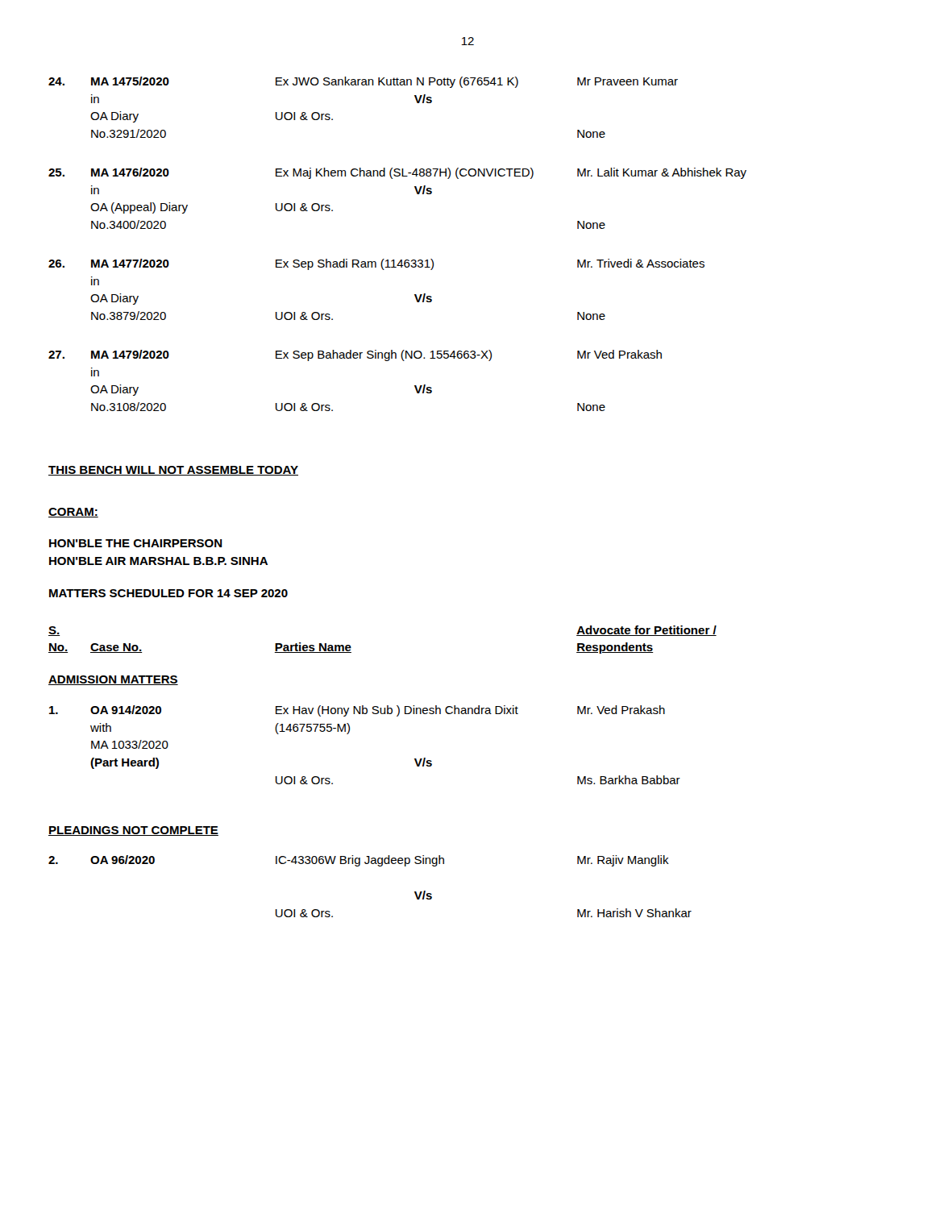12
| 24. | MA 1475/2020 in OA Diary No.3291/2020 | Ex JWO Sankaran Kuttan N Potty (676541 K) V/s UOI & Ors. | Mr Praveen Kumar None |
| 25. | MA 1476/2020 in OA (Appeal) Diary No.3400/2020 | Ex Maj Khem Chand (SL-4887H) (CONVICTED) V/s UOI & Ors. | Mr. Lalit Kumar & Abhishek Ray None |
| 26. | MA 1477/2020 in OA Diary No.3879/2020 | Ex Sep Shadi Ram (1146331) V/s UOI & Ors. | Mr. Trivedi & Associates None |
| 27. | MA 1479/2020 in OA Diary No.3108/2020 | Ex Sep Bahader Singh (NO. 1554663-X) V/s UOI & Ors. | Mr Ved Prakash None |
THIS BENCH WILL NOT ASSEMBLE TODAY
CORAM:
HON'BLE THE CHAIRPERSON
HON'BLE AIR MARSHAL B.B.P. SINHA
MATTERS SCHEDULED FOR 14 SEP 2020
| S. No. | Case No. | Parties Name | Advocate for Petitioner / Respondents |
ADMISSION MATTERS
| 1. | OA 914/2020 with MA 1033/2020 (Part Heard) | Ex Hav (Hony Nb Sub ) Dinesh Chandra Dixit (14675755-M) V/s UOI & Ors. | Mr. Ved Prakash Ms. Barkha Babbar |
PLEADINGS NOT COMPLETE
| 2. | OA 96/2020 | IC-43306W Brig Jagdeep Singh V/s UOI & Ors. | Mr. Rajiv Manglik Mr. Harish V Shankar |